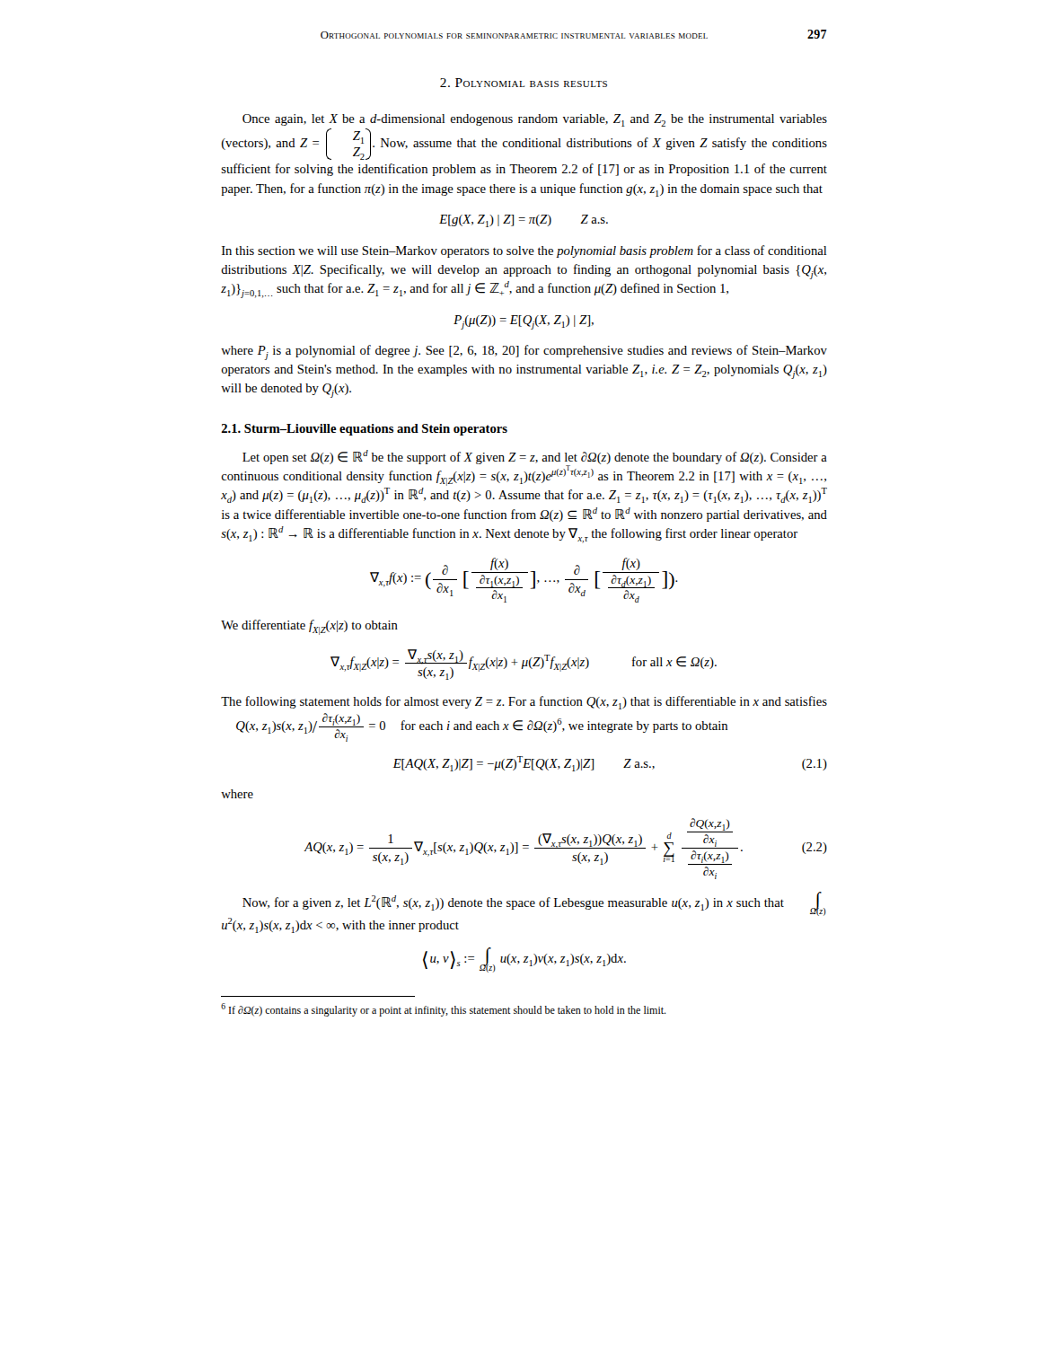Orthogonal polynomials for seminonparametric instrumental variables model 297
2. Polynomial basis results
Once again, let X be a d-dimensional endogenous random variable, Z1 and Z2 be the instrumental variables (vectors), and Z = Z1 Z2. Now, assume that the conditional distributions of X given Z satisfy the conditions sufficient for solving the identification problem as in Theorem 2.2 of [17] or as in Proposition 1.1 of the current paper. Then, for a function π(z) in the image space there is a unique function g(x, z1) in the domain space such that
E[g(X, Z1) | Z] = π(Z) Z a.s.
In this section we will use Stein–Markov operators to solve the polynomial basis problem for a class of conditional distributions X|Z. Specifically, we will develop an approach to finding an orthogonal polynomial basis {Qj(x, z1)}j=0,1,… such that for a.e. Z1 = z1, and for all j ∈ ℤ+d, and a function μ(Z) defined in Section 1,
Pj(μ(Z)) = E[Qj(X, Z1) | Z],
where Pj is a polynomial of degree j. See [2, 6, 18, 20] for comprehensive studies and reviews of Stein–Markov operators and Stein's method. In the examples with no instrumental variable Z1, i.e. Z = Z2, polynomials Qj(x, z1) will be denoted by Qj(x).
2.1. Sturm–Liouville equations and Stein operators
Let open set Ω(z) ∈ ℝd be the support of X given Z = z, and let ∂Ω(z) denote the boundary of Ω(z). Consider a continuous conditional density function fX|Z(x|z) = s(x, z1)t(z)eμ(z)Tτ(x,z1) as in Theorem 2.2 in [17] with x = (x1, …, xd) and μ(z) = (μ1(z), …, μd(z))T in ℝd, and t(z) > 0. Assume that for a.e. Z1 = z1, τ(x, z1) = (τ1(x, z1), …, τd(x, z1))T is a twice differentiable invertible one-to-one function from Ω(z) ⊆ ℝd to ℝd with nonzero partial derivatives, and s(x, z1) : ℝd → ℝ is a differentiable function in x. Next denote by ∇x,τ the following first order linear operator
∇x,τf(x) := (∂∂x1 [f(x)∂τ1(x,z1)∂x1], …, ∂∂xd [f(x)∂τd(x,z1)∂xd]).
We differentiate fX|Z(x|z) to obtain
∇x,τfX|Z(x|z) = ∇x,τs(x, z1) s(x, z1) fX|Z(x|z) + μ(Z)TfX|Z(x|z) for all x ∈ Ω(z).
The following statement holds for almost every Z = z. For a function Q(x, z1) that is differentiable in x and satisfies Q(x, z1)s(x, z1)/∂τi(x,z1)∂xi = 0 for each i and each x ∈ ∂Ω(z)6, we integrate by parts to obtain
E[AQ(X, Z1)|Z] = −μ(Z)TE[Q(X, Z1)|Z] Z a.s., (2.1)
where
AQ(x, z1) = 1 s(x, z1)∇x,τ[s(x, z1)Q(x, z1)] = (∇x,τs(x, z1))Q(x, z1) s(x, z1) + d∑i=1 ∂Q(x,z1)∂xi∂τi(x,z1)∂xi. (2.2)
Now, for a given z, let L2(ℝd, s(x, z1)) denote the space of Lebesgue measurable u(x, z1) in x such that ∫Ω(z) u2(x, z1)s(x, z1)dx < ∞, with the inner product
⟨u, v⟩s := ∫Ω(z) u(x, z1)v(x, z1)s(x, z1)dx.
6 If ∂Ω(z) contains a singularity or a point at infinity, this statement should be taken to hold in the limit.